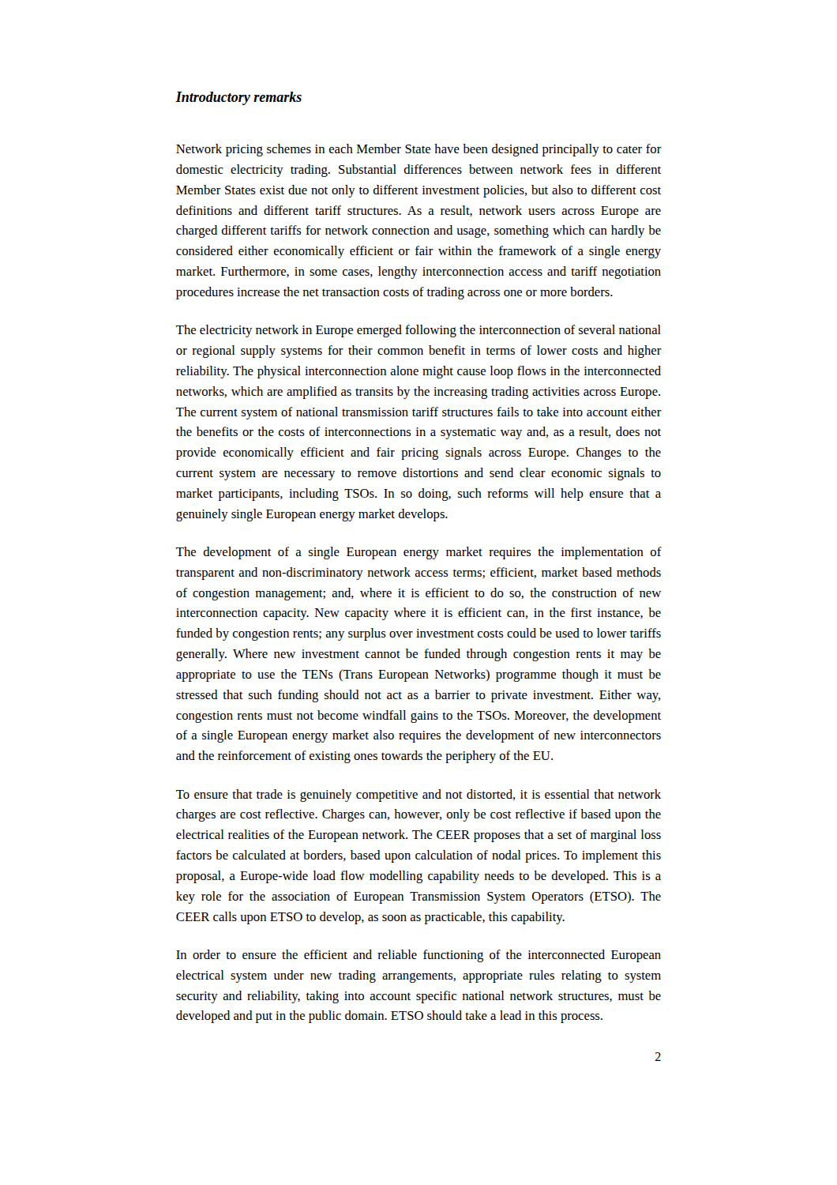Introductory remarks
Network pricing schemes in each Member State have been designed principally to cater for domestic electricity trading. Substantial differences between network fees in different Member States exist due not only to different investment policies, but also to different cost definitions and different tariff structures. As a result, network users across Europe are charged different tariffs for network connection and usage, something which can hardly be considered either economically efficient or fair within the framework of a single energy market. Furthermore, in some cases, lengthy interconnection access and tariff negotiation procedures increase the net transaction costs of trading across one or more borders.
The electricity network in Europe emerged following the interconnection of several national or regional supply systems for their common benefit in terms of lower costs and higher reliability. The physical interconnection alone might cause loop flows in the interconnected networks, which are amplified as transits by the increasing trading activities across Europe. The current system of national transmission tariff structures fails to take into account either the benefits or the costs of interconnections in a systematic way and, as a result, does not provide economically efficient and fair pricing signals across Europe. Changes to the current system are necessary to remove distortions and send clear economic signals to market participants, including TSOs. In so doing, such reforms will help ensure that a genuinely single European energy market develops.
The development of a single European energy market requires the implementation of transparent and non-discriminatory network access terms; efficient, market based methods of congestion management; and, where it is efficient to do so, the construction of new interconnection capacity. New capacity where it is efficient can, in the first instance, be funded by congestion rents; any surplus over investment costs could be used to lower tariffs generally. Where new investment cannot be funded through congestion rents it may be appropriate to use the TENs (Trans European Networks) programme though it must be stressed that such funding should not act as a barrier to private investment. Either way, congestion rents must not become windfall gains to the TSOs. Moreover, the development of a single European energy market also requires the development of new interconnectors and the reinforcement of existing ones towards the periphery of the EU.
To ensure that trade is genuinely competitive and not distorted, it is essential that network charges are cost reflective. Charges can, however, only be cost reflective if based upon the electrical realities of the European network. The CEER proposes that a set of marginal loss factors be calculated at borders, based upon calculation of nodal prices. To implement this proposal, a Europe-wide load flow modelling capability needs to be developed. This is a key role for the association of European Transmission System Operators (ETSO). The CEER calls upon ETSO to develop, as soon as practicable, this capability.
In order to ensure the efficient and reliable functioning of the interconnected European electrical system under new trading arrangements, appropriate rules relating to system security and reliability, taking into account specific national network structures, must be developed and put in the public domain. ETSO should take a lead in this process.
2